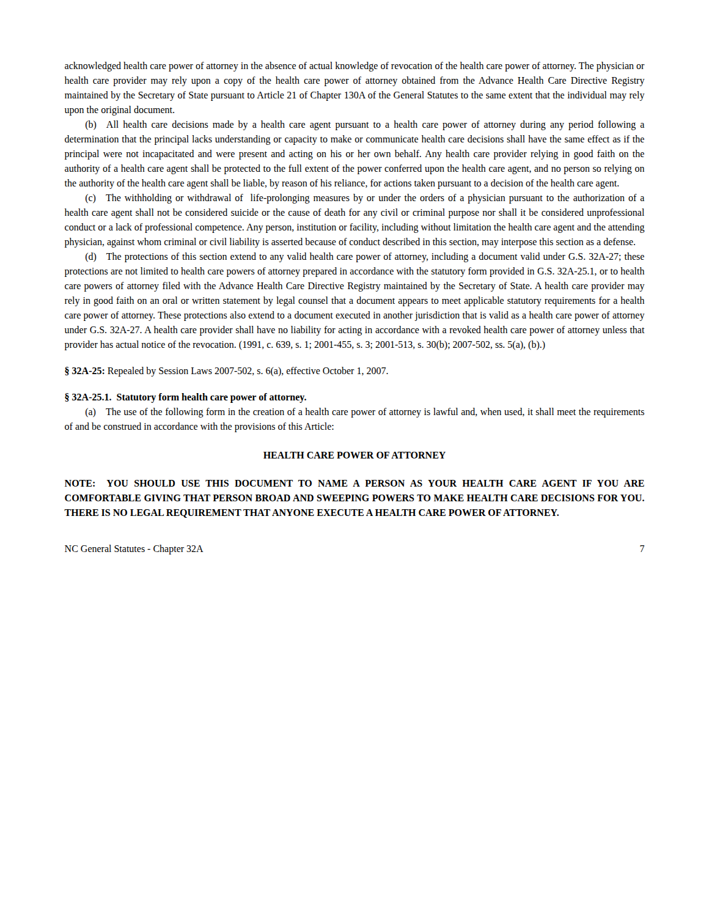acknowledged health care power of attorney in the absence of actual knowledge of revocation of the health care power of attorney. The physician or health care provider may rely upon a copy of the health care power of attorney obtained from the Advance Health Care Directive Registry maintained by the Secretary of State pursuant to Article 21 of Chapter 130A of the General Statutes to the same extent that the individual may rely upon the original document.
(b) All health care decisions made by a health care agent pursuant to a health care power of attorney during any period following a determination that the principal lacks understanding or capacity to make or communicate health care decisions shall have the same effect as if the principal were not incapacitated and were present and acting on his or her own behalf. Any health care provider relying in good faith on the authority of a health care agent shall be protected to the full extent of the power conferred upon the health care agent, and no person so relying on the authority of the health care agent shall be liable, by reason of his reliance, for actions taken pursuant to a decision of the health care agent.
(c) The withholding or withdrawal of life-prolonging measures by or under the orders of a physician pursuant to the authorization of a health care agent shall not be considered suicide or the cause of death for any civil or criminal purpose nor shall it be considered unprofessional conduct or a lack of professional competence. Any person, institution or facility, including without limitation the health care agent and the attending physician, against whom criminal or civil liability is asserted because of conduct described in this section, may interpose this section as a defense.
(d) The protections of this section extend to any valid health care power of attorney, including a document valid under G.S. 32A-27; these protections are not limited to health care powers of attorney prepared in accordance with the statutory form provided in G.S. 32A-25.1, or to health care powers of attorney filed with the Advance Health Care Directive Registry maintained by the Secretary of State. A health care provider may rely in good faith on an oral or written statement by legal counsel that a document appears to meet applicable statutory requirements for a health care power of attorney. These protections also extend to a document executed in another jurisdiction that is valid as a health care power of attorney under G.S. 32A-27. A health care provider shall have no liability for acting in accordance with a revoked health care power of attorney unless that provider has actual notice of the revocation. (1991, c. 639, s. 1; 2001-455, s. 3; 2001-513, s. 30(b); 2007-502, ss. 5(a), (b).)
§ 32A-25: Repealed by Session Laws 2007-502, s. 6(a), effective October 1, 2007.
§ 32A-25.1. Statutory form health care power of attorney.
(a) The use of the following form in the creation of a health care power of attorney is lawful and, when used, it shall meet the requirements of and be construed in accordance with the provisions of this Article:
HEALTH CARE POWER OF ATTORNEY
NOTE: YOU SHOULD USE THIS DOCUMENT TO NAME A PERSON AS YOUR HEALTH CARE AGENT IF YOU ARE COMFORTABLE GIVING THAT PERSON BROAD AND SWEEPING POWERS TO MAKE HEALTH CARE DECISIONS FOR YOU. THERE IS NO LEGAL REQUIREMENT THAT ANYONE EXECUTE A HEALTH CARE POWER OF ATTORNEY.
NC General Statutes - Chapter 32A 7